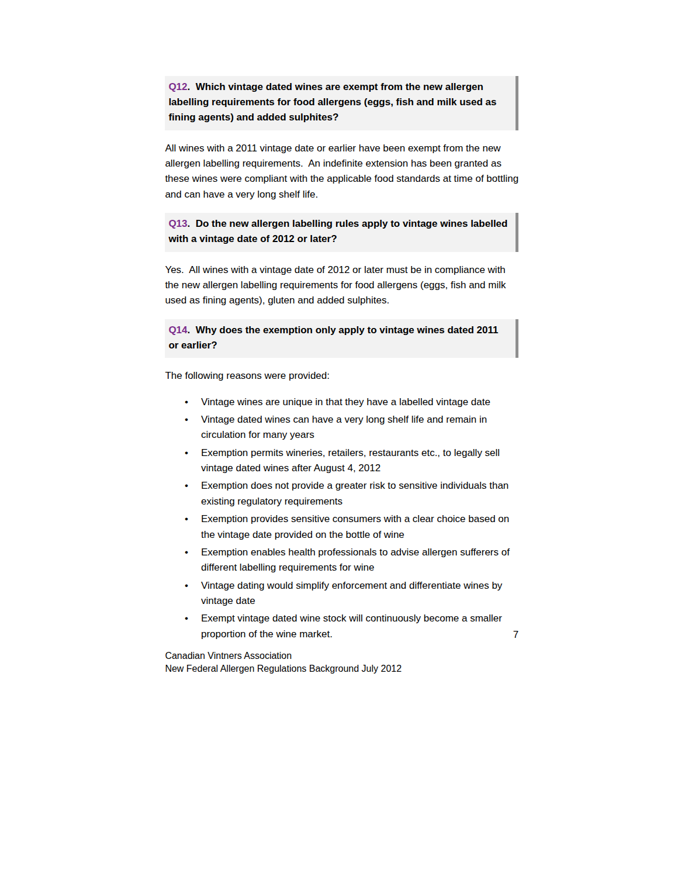Q12. Which vintage dated wines are exempt from the new allergen labelling requirements for food allergens (eggs, fish and milk used as fining agents) and added sulphites?
All wines with a 2011 vintage date or earlier have been exempt from the new allergen labelling requirements. An indefinite extension has been granted as these wines were compliant with the applicable food standards at time of bottling and can have a very long shelf life.
Q13. Do the new allergen labelling rules apply to vintage wines labelled with a vintage date of 2012 or later?
Yes. All wines with a vintage date of 2012 or later must be in compliance with the new allergen labelling requirements for food allergens (eggs, fish and milk used as fining agents), gluten and added sulphites.
Q14. Why does the exemption only apply to vintage wines dated 2011 or earlier?
The following reasons were provided:
Vintage wines are unique in that they have a labelled vintage date
Vintage dated wines can have a very long shelf life and remain in circulation for many years
Exemption permits wineries, retailers, restaurants etc., to legally sell vintage dated wines after August 4, 2012
Exemption does not provide a greater risk to sensitive individuals than existing regulatory requirements
Exemption provides sensitive consumers with a clear choice based on the vintage date provided on the bottle of wine
Exemption enables health professionals to advise allergen sufferers of different labelling requirements for wine
Vintage dating would simplify enforcement and differentiate wines by vintage date
Exempt vintage dated wine stock will continuously become a smaller proportion of the wine market.
7
Canadian Vintners Association
New Federal Allergen Regulations Background July 2012